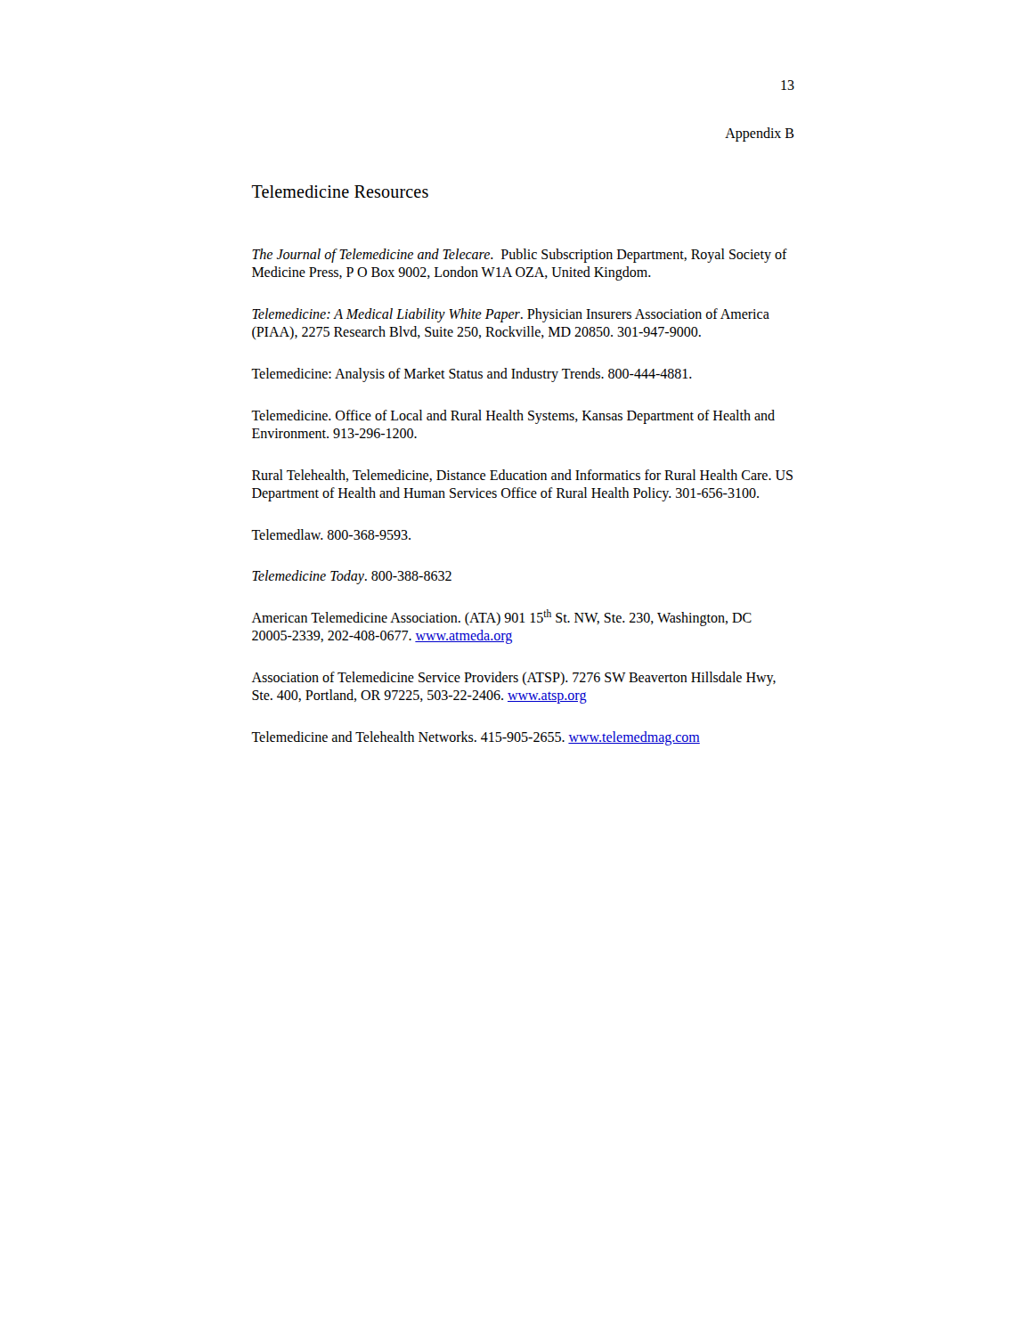13
Appendix B
Telemedicine Resources
The Journal of Telemedicine and Telecare. Public Subscription Department, Royal Society of Medicine Press, P O Box 9002, London W1A OZA, United Kingdom.
Telemedicine: A Medical Liability White Paper. Physician Insurers Association of America (PIAA), 2275 Research Blvd, Suite 250, Rockville, MD 20850. 301-947-9000.
Telemedicine: Analysis of Market Status and Industry Trends. 800-444-4881.
Telemedicine. Office of Local and Rural Health Systems, Kansas Department of Health and Environment. 913-296-1200.
Rural Telehealth, Telemedicine, Distance Education and Informatics for Rural Health Care. US Department of Health and Human Services Office of Rural Health Policy. 301-656-3100.
Telemedlaw. 800-368-9593.
Telemedicine Today. 800-388-8632
American Telemedicine Association. (ATA) 901 15th St. NW, Ste. 230, Washington, DC 20005-2339, 202-408-0677. www.atmeda.org
Association of Telemedicine Service Providers (ATSP). 7276 SW Beaverton Hillsdale Hwy, Ste. 400, Portland, OR 97225, 503-22-2406. www.atsp.org
Telemedicine and Telehealth Networks. 415-905-2655. www.telemedmag.com